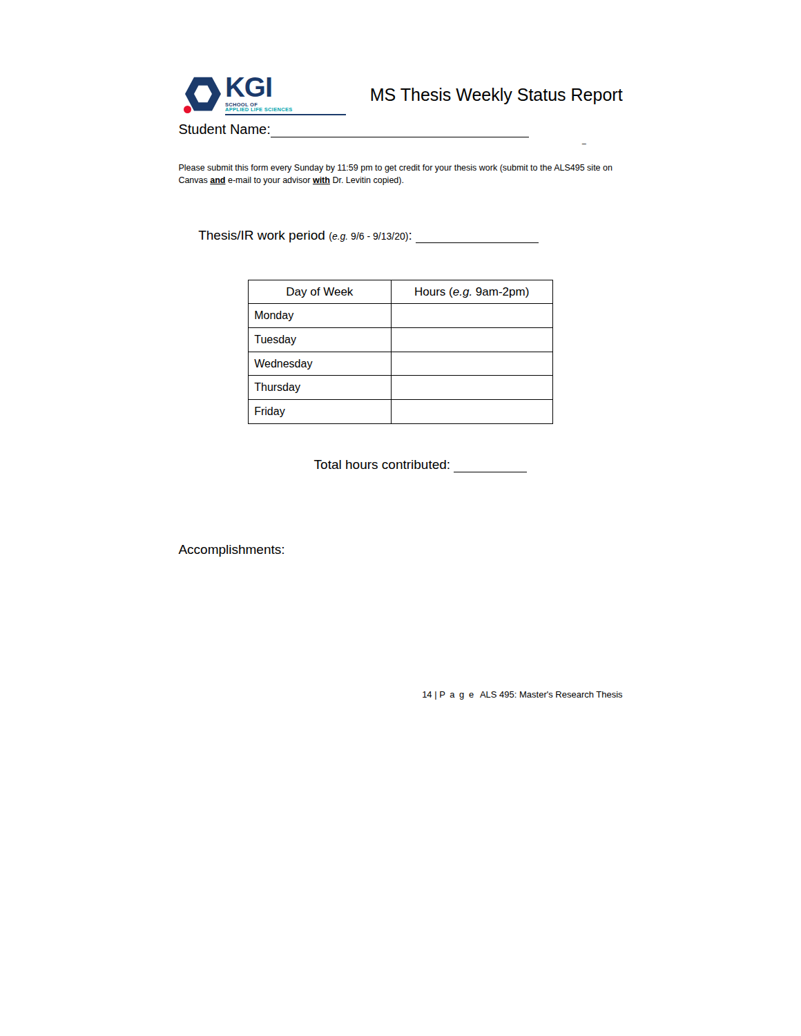KGI
SCHOOL OF
APPLIED LIFE SCIENCES
MS Thesis Weekly Status Report
Student Name:
–
Please submit this form every Sunday by 11:59 pm to get credit for your thesis work (submit to the ALS495 site on Canvas and e-mail to your advisor with Dr. Levitin copied).
Thesis/IR work period (e.g. 9/6 - 9/13/20):
| Day of Week | Hours ( e.g. 9am-2pm) |
| --- | --- |
| Monday | |
| Tuesday | |
| Wednesday | |
| Thursday | |
| Friday | |
Total hours contributed:
Accomplishments:
14 | P a g e ALS 495: Master's Research Thesis